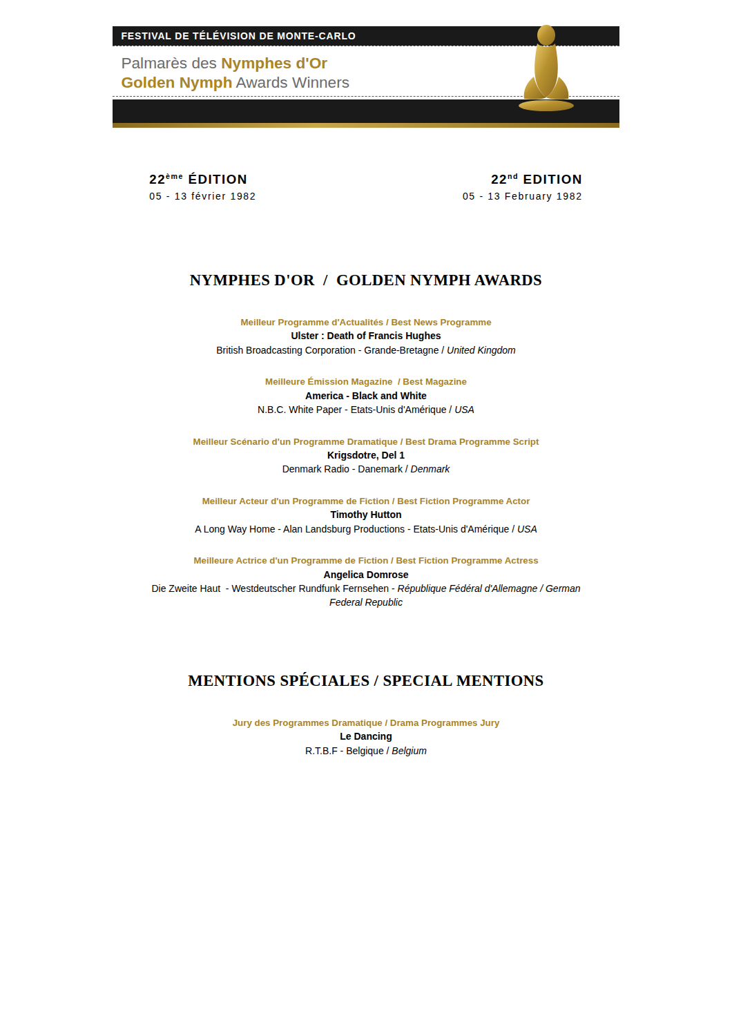FESTIVAL DE TÉLÉVISION DE MONTE-CARLO
Palmarès des Nymphes d'Or
Golden Nymph Awards Winners
22ème ÉDITION
05 - 13 février 1982
22nd EDITION
05 - 13 February 1982
NYMPHES D'OR / GOLDEN NYMPH AWARDS
Meilleur Programme d'Actualités / Best News Programme
Ulster : Death of Francis Hughes
British Broadcasting Corporation - Grande-Bretagne / United Kingdom
Meilleure Émission Magazine / Best Magazine
America - Black and White
N.B.C. White Paper - Etats-Unis d'Amérique / USA
Meilleur Scénario d'un Programme Dramatique / Best Drama Programme Script
Krigsdotre, Del 1
Denmark Radio - Danemark / Denmark
Meilleur Acteur d'un Programme de Fiction / Best Fiction Programme Actor
Timothy Hutton
A Long Way Home - Alan Landsburg Productions - Etats-Unis d'Amérique / USA
Meilleure Actrice d'un Programme de Fiction / Best Fiction Programme Actress
Angelica Domrose
Die Zweite Haut - Westdeutscher Rundfunk Fernsehen - République Fédéral d'Allemagne / German Federal Republic
MENTIONS SPÉCIALES / SPECIAL MENTIONS
Jury des Programmes Dramatique / Drama Programmes Jury
Le Dancing
R.T.B.F - Belgique / Belgium